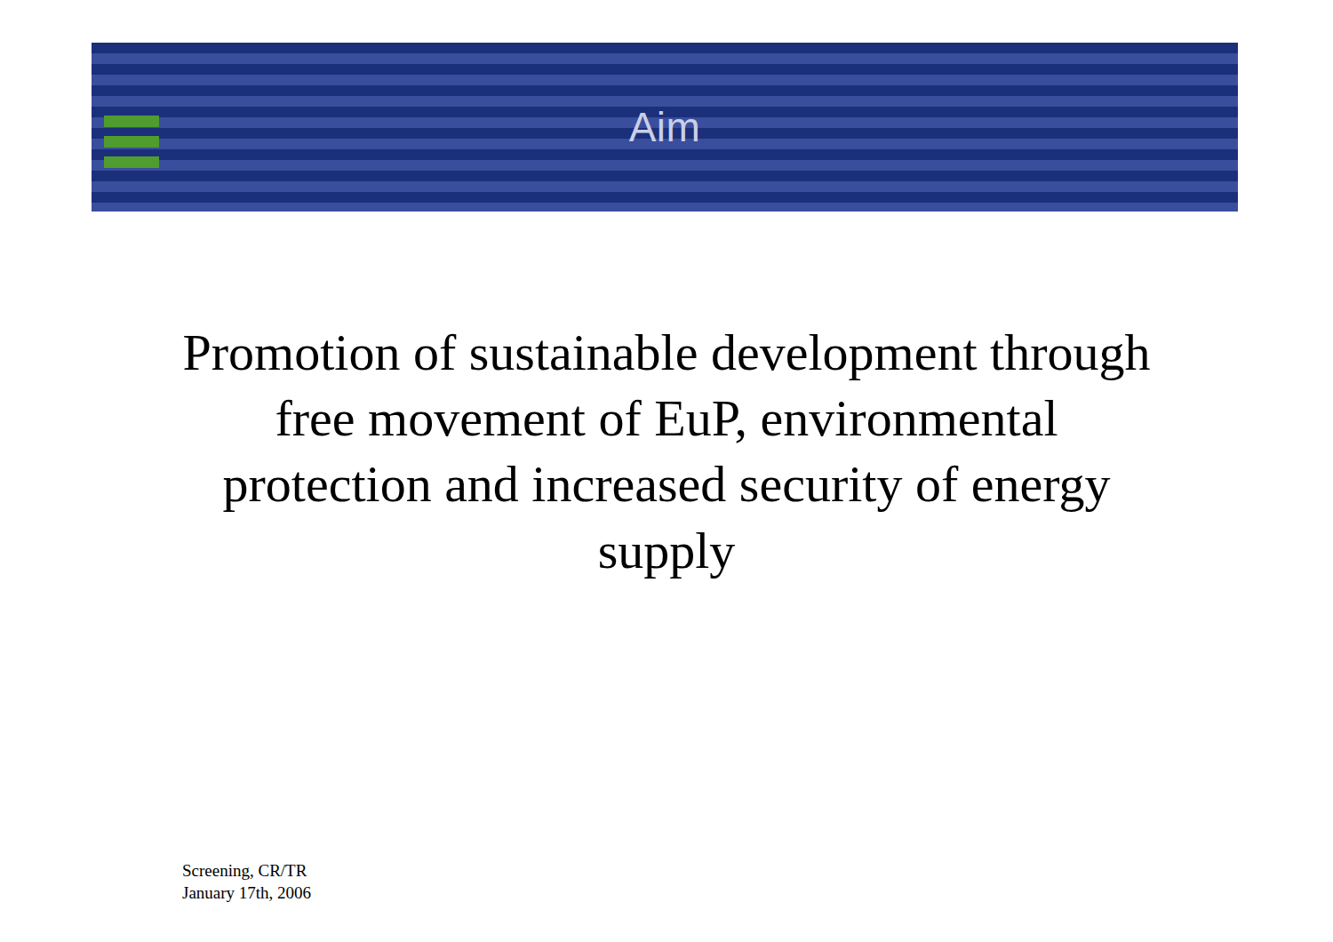Aim
Promotion of sustainable development through free movement of EuP, environmental protection and increased security of energy supply
Screening, CR/TR
January 17th, 2006